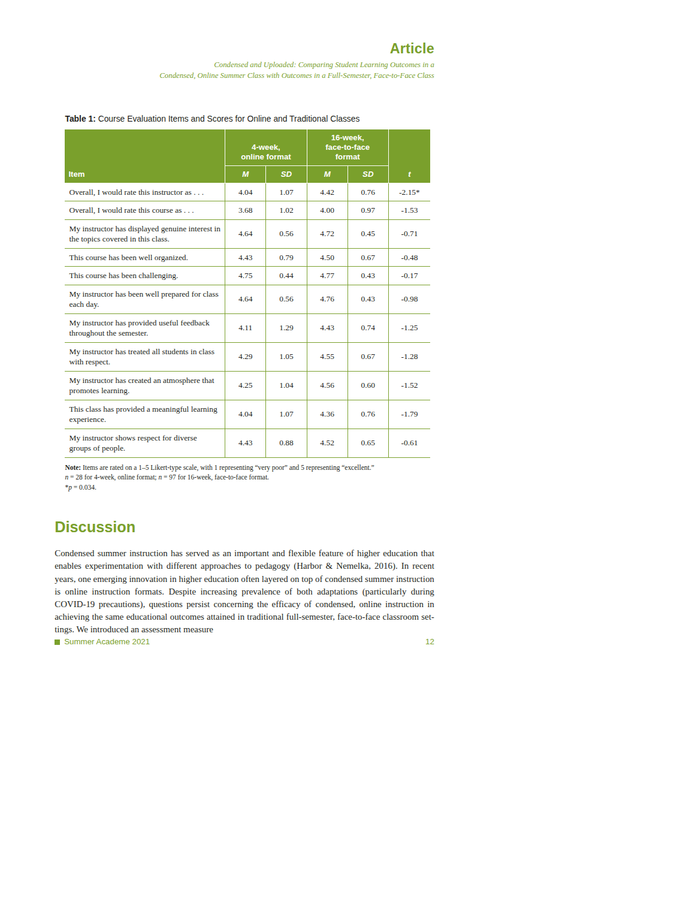Article
Condensed and Uploaded: Comparing Student Learning Outcomes in a
Condensed, Online Summer Class with Outcomes in a Full-Semester, Face-to-Face Class
Table 1: Course Evaluation Items and Scores for Online and Traditional Classes
| Item | 4-week, online format | 16-week, face-to-face format | t |
| --- | --- | --- | --- |
| M | SD | M | SD |
| Overall, I would rate this instructor as . . . | 4.04 | 1.07 | 4.42 | 0.76 | -2.15* |
| Overall, I would rate this course as . . . | 3.68 | 1.02 | 4.00 | 0.97 | -1.53 |
| My instructor has displayed genuine interest in the topics covered in this class. | 4.64 | 0.56 | 4.72 | 0.45 | -0.71 |
| This course has been well organized. | 4.43 | 0.79 | 4.50 | 0.67 | -0.48 |
| This course has been challenging. | 4.75 | 0.44 | 4.77 | 0.43 | -0.17 |
| My instructor has been well prepared for class each day. | 4.64 | 0.56 | 4.76 | 0.43 | -0.98 |
| My instructor has provided useful feedback throughout the semester. | 4.11 | 1.29 | 4.43 | 0.74 | -1.25 |
| My instructor has treated all students in class with respect. | 4.29 | 1.05 | 4.55 | 0.67 | -1.28 |
| My instructor has created an atmosphere that promotes learning. | 4.25 | 1.04 | 4.56 | 0.60 | -1.52 |
| This class has provided a meaningful learning experience. | 4.04 | 1.07 | 4.36 | 0.76 | -1.79 |
| My instructor shows respect for diverse groups of people. | 4.43 | 0.88 | 4.52 | 0.65 | -0.61 |
Note: Items are rated on a 1–5 Likert-type scale, with 1 representing “very poor” and 5 representing “excellent.”
n = 28 for 4-week, online format; n = 97 for 16-week, face-to-face format.
*p = 0.034.
Discussion
Condensed summer instruction has served as an important and flexible feature of higher education that enables experimentation with different approaches to pedagogy (Harbor & Nemelka, 2016). In recent years, one emerging innovation in higher education often layered on top of condensed summer instruction is online instruction formats. Despite increasing prevalence of both adaptations (particularly during COVID-19 precautions), questions persist concerning the efficacy of condensed, online instruction in achieving the same educational outcomes attained in traditional full-semester, face-to-face classroom settings. We introduced an assessment measure
Summer Academe 2021
12